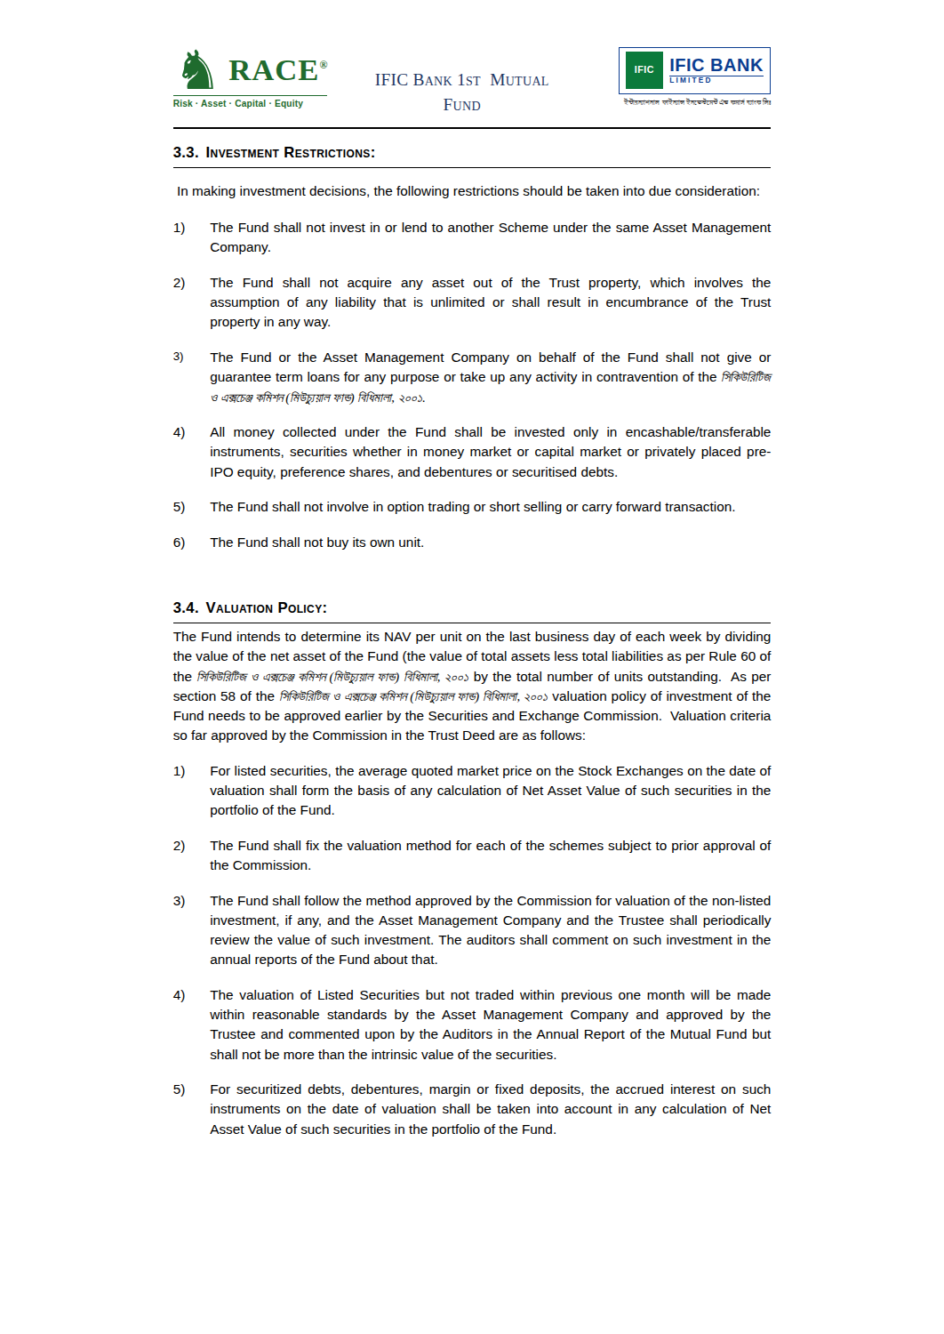♞
RACE®
Risk · Asset · Capital · Equity
IFIC Bank 1st Mutual Fund
IFIC
IFIC BANK
LIMITED
ইন্টারন্যাশনাল ফাইন্যান্স ইনভেস্টমেন্ট এন্ড কমার্স ব্যাংক লিঃ
3.3. Investment Restrictions:
In making investment decisions, the following restrictions should be taken into due consideration:
1) The Fund shall not invest in or lend to another Scheme under the same Asset Management Company.
2) The Fund shall not acquire any asset out of the Trust property, which involves the assumption of any liability that is unlimited or shall result in encumbrance of the Trust property in any way.
3) The Fund or the Asset Management Company on behalf of the Fund shall not give or guarantee term loans for any purpose or take up any activity in contravention of the সিকিউরিটিজ ও এক্সচেঞ্জ কমিশন (মিউচ্যুয়াল ফান্ড) বিধিমালা, ২০০১.
4) All money collected under the Fund shall be invested only in encashable/transferable instruments, securities whether in money market or capital market or privately placed pre-IPO equity, preference shares, and debentures or securitised debts.
5) The Fund shall not involve in option trading or short selling or carry forward transaction.
6) The Fund shall not buy its own unit.
3.4. Valuation Policy:
The Fund intends to determine its NAV per unit on the last business day of each week by dividing the value of the net asset of the Fund (the value of total assets less total liabilities as per Rule 60 of the সিকিউরিটিজ ও এক্সচেঞ্জ কমিশন (মিউচ্যুয়াল ফান্ড) বিধিমালা, ২০০১ by the total number of units outstanding. As per section 58 of the সিকিউরিটিজ ও এক্সচেঞ্জ কমিশন (মিউচ্যুয়াল ফান্ড) বিধিমালা, ২০০১ valuation policy of investment of the Fund needs to be approved earlier by the Securities and Exchange Commission. Valuation criteria so far approved by the Commission in the Trust Deed are as follows:
1) For listed securities, the average quoted market price on the Stock Exchanges on the date of valuation shall form the basis of any calculation of Net Asset Value of such securities in the portfolio of the Fund.
2) The Fund shall fix the valuation method for each of the schemes subject to prior approval of the Commission.
3) The Fund shall follow the method approved by the Commission for valuation of the non-listed investment, if any, and the Asset Management Company and the Trustee shall periodically review the value of such investment. The auditors shall comment on such investment in the annual reports of the Fund about that.
4) The valuation of Listed Securities but not traded within previous one month will be made within reasonable standards by the Asset Management Company and approved by the Trustee and commented upon by the Auditors in the Annual Report of the Mutual Fund but shall not be more than the intrinsic value of the securities.
5) For securitized debts, debentures, margin or fixed deposits, the accrued interest on such instruments on the date of valuation shall be taken into account in any calculation of Net Asset Value of such securities in the portfolio of the Fund.